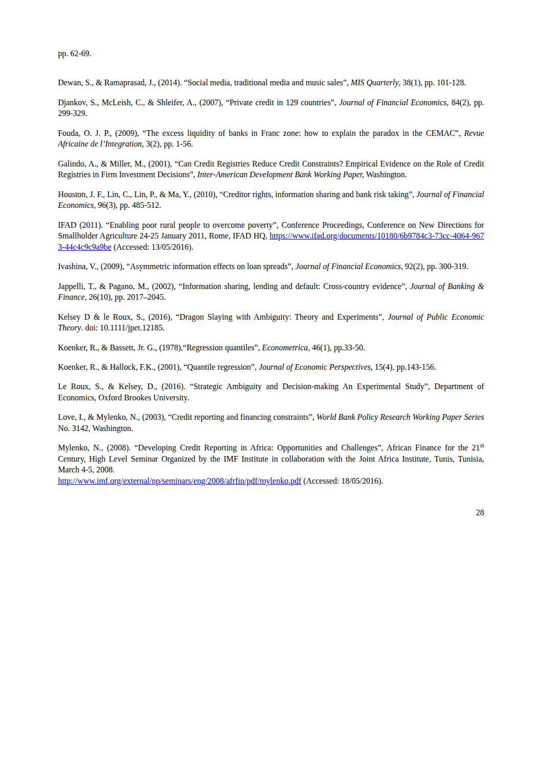pp. 62-69.
Dewan, S., & Ramaprasad, J., (2014). “Social media, traditional media and music sales”, MIS Quarterly, 38(1), pp. 101-128.
Djankov, S., McLeish, C., & Shleifer, A., (2007), “Private credit in 129 countries”, Journal of Financial Economics, 84(2), pp. 299-329.
Fouda, O. J. P., (2009), “The excess liquidity of banks in Franc zone: how to explain the paradox in the CEMAC”, Revue Africaine de l’Integration, 3(2), pp. 1-56.
Galindo, A., & Miller, M., (2001), “Can Credit Registries Reduce Credit Constraints? Empirical Evidence on the Role of Credit Registries in Firm Investment Decisions”, Inter-American Development Bank Working Paper, Washington.
Houston, J. F., Lin, C., Lin, P., & Ma, Y., (2010), “Creditor rights, information sharing and bank risk taking”, Journal of Financial Economics, 96(3), pp. 485-512.
IFAD (2011). “Enabling poor rural people to overcome poverty”, Conference Proceedings, Conference on New Directions for Smallholder Agriculture 24-25 January 2011, Rome, IFAD HQ, https://www.ifad.org/documents/10180/6b9784c3-73cc-4064-9673-44c4c9c9a9be (Accessed: 13/05/2016).
Ivashina, V., (2009), “Asymmetric information effects on loan spreads”, Journal of Financial Economics, 92(2), pp. 300-319.
Jappelli, T., & Pagano, M., (2002), “Information sharing, lending and default: Cross-country evidence”, Journal of Banking & Finance, 26(10), pp. 2017–2045.
Kelsey D & le Roux, S., (2016), “Dragon Slaying with Ambiguity: Theory and Experiments”, Journal of Public Economic Theory. doi: 10.1111/jpet.12185.
Koenker, R., & Bassett, Jr. G., (1978),“Regression quantiles”, Econometrica, 46(1), pp.33-50.
Koenker, R., & Hallock, F.K., (2001), “Quantile regression”, Journal of Economic Perspectives, 15(4), pp.143-156.
Le Roux, S., & Kelsey, D., (2016). “Strategic Ambiguity and Decision-making An Experimental Study”, Department of Economics, Oxford Brookes University.
Love, I., & Mylenko, N., (2003), “Credit reporting and financing constraints”, World Bank Policy Research Working Paper Series No. 3142, Washington.
Mylenko, N., (2008). “Developing Credit Reporting in Africa: Opportunities and Challenges”, African Finance for the 21st Century, High Level Seminar Organized by the IMF Institute in collaboration with the Joint Africa Institute, Tunis, Tunisia, March 4-5, 2008.
http://www.imf.org/external/np/seminars/eng/2008/afrfin/pdf/mylenko.pdf (Accessed: 18/05/2016).
28